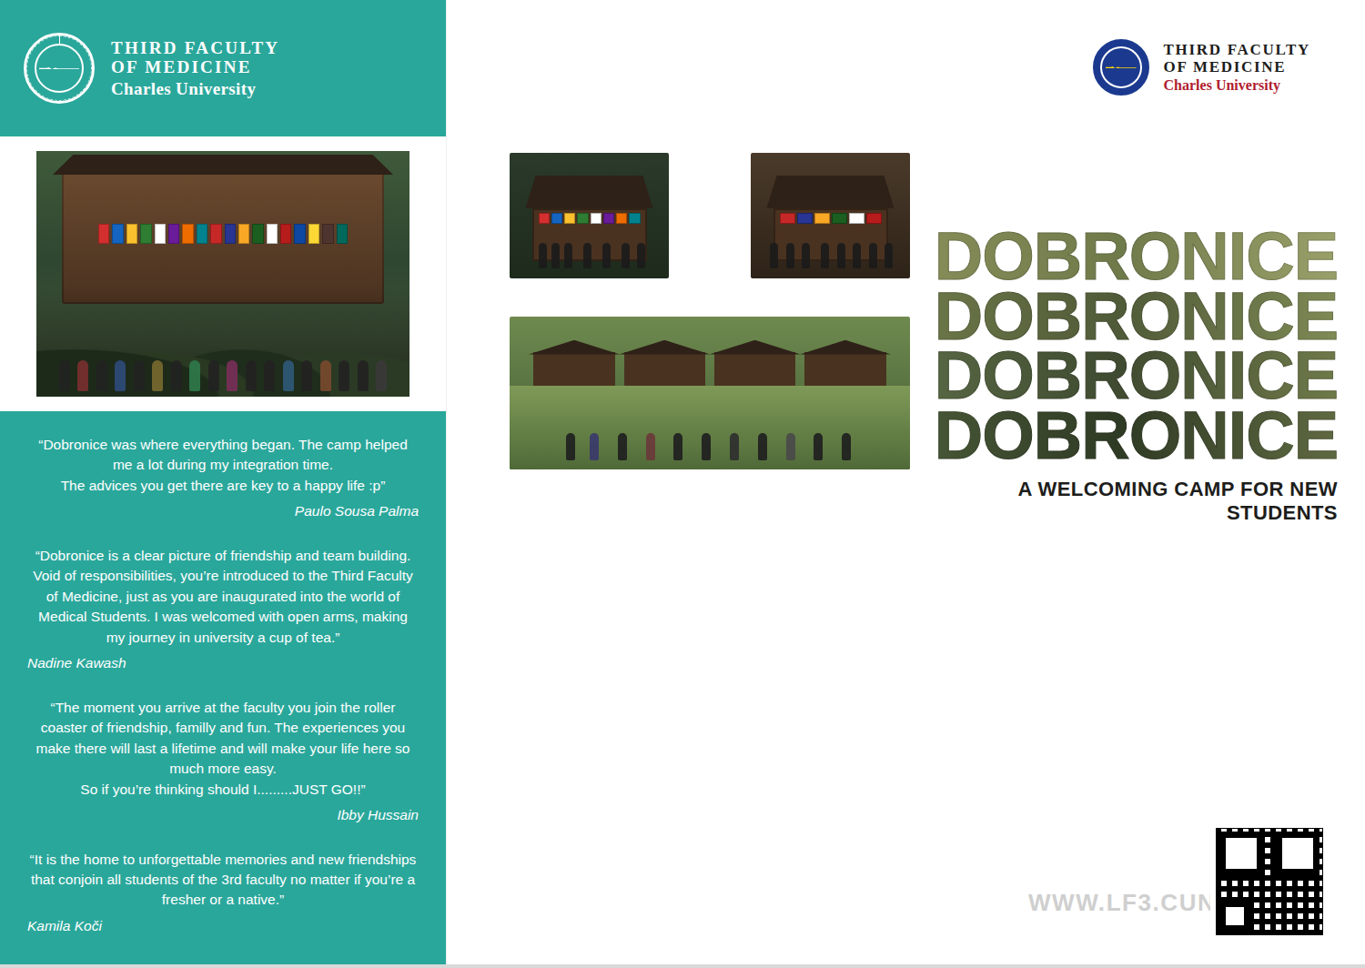Third Faculty
of Medicine
Charles University
“Dobronice was where everything began. The camp helped me a lot during my integration time.
The advices you get there are key to a happy life :p”
Paulo Sousa Palma
“Dobronice is a clear picture of friendship and team building. Void of responsibilities, you’re introduced to the Third Faculty of Medicine, just as you are inaugurated into the world of Medical Students. I was welcomed with open arms, making my journey in university a cup of tea.”
Nadine Kawash
“The moment you arrive at the faculty you join the roller coaster of friendship, familly and fun. The experiences you make there will last a lifetime and will make your life here so much more easy.
So if you’re thinking should I.........JUST GO!!”
Ibby Hussain
“It is the home to unforgettable memories and new friendships that conjoin all students of the 3rd faculty no matter if you’re a fresher or a native.”
Kamila Koči
Third Faculty
of Medicine
Charles University
Dobronice
Dobronice
Dobronice
Dobronice
A welcoming camp for new students
www.lf3.cuni.cz